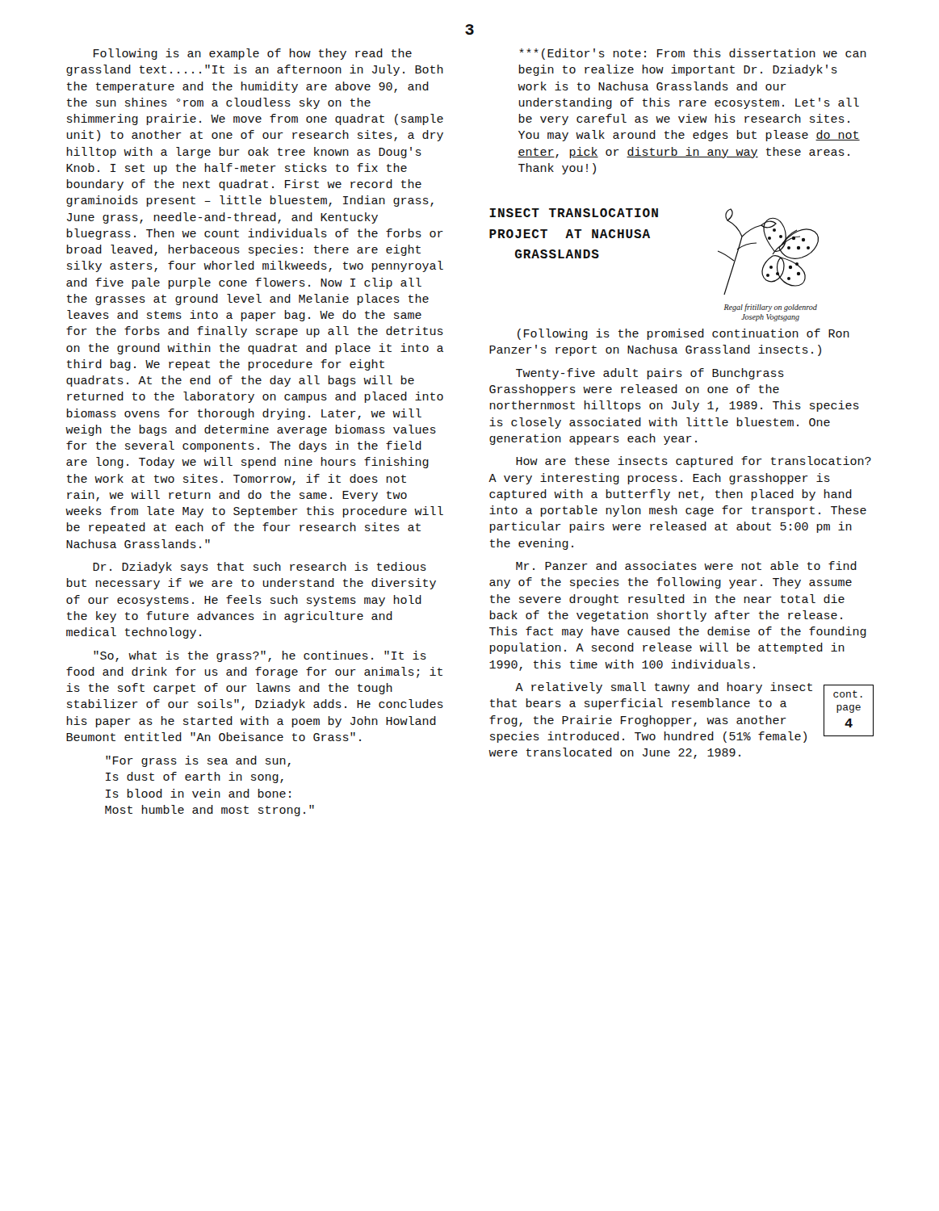3
Following is an example of how they read the grassland text....."It is an afternoon in July. Both the temperature and the humidity are above 90, and the sun shines °rom a cloudless sky on the shimmering prairie. We move from one quadrat (sample unit) to another at one of our research sites, a dry hilltop with a large bur oak tree known as Doug's Knob. I set up the half-meter sticks to fix the boundary of the next quadrat. First we record the graminoids present – little bluestem, Indian grass, June grass, needle-and-thread, and Kentucky bluegrass. Then we count individuals of the forbs or broad leaved, herbaceous species: there are eight silky asters, four whorled milkweeds, two pennyroyal and five pale purple cone flowers. Now I clip all the grasses at ground level and Melanie places the leaves and stems into a paper bag. We do the same for the forbs and finally scrape up all the detritus on the ground within the quadrat and place it into a third bag. We repeat the procedure for eight quadrats. At the end of the day all bags will be returned to the laboratory on campus and placed into biomass ovens for thorough drying. Later, we will weigh the bags and determine average biomass values for the several components. The days in the field are long. Today we will spend nine hours finishing the work at two sites. Tomorrow, if it does not rain, we will return and do the same. Every two weeks from late May to September this procedure will be repeated at each of the four research sites at Nachusa Grasslands."
Dr. Dziadyk says that such research is tedious but necessary if we are to understand the diversity of our ecosystems. He feels such systems may hold the key to future advances in agriculture and medical technology.
"So, what is the grass?", he continues. "It is food and drink for us and forage for our animals; it is the soft carpet of our lawns and the tough stabilizer of our soils", Dziadyk adds. He concludes his paper as he started with a poem by John Howland Beumont entitled "An Obeisance to Grass".
"For grass is sea and sun,
Is dust of earth in song,
Is blood in vein and bone:
Most humble and most strong."
***(Editor's note: From this dissertation we can begin to realize how important Dr. Dziadyk's work is to Nachusa Grasslands and our understanding of this rare ecosystem. Let's all be very careful as we view his research sites. You may walk around the edges but please do not enter, pick or disturb in any way these areas. Thank you!)
INSECT TRANSLOCATION
PROJECT AT NACHUSA
GRASSLANDS
Regal fritillary on goldenrod
Joseph Vogtsgang
(Following is the promised continuation of Ron Panzer's report on Nachusa Grassland insects.)
Twenty-five adult pairs of Bunchgrass Grasshoppers were released on one of the northernmost hilltops on July 1, 1989. This species is closely associated with little bluestem. One generation appears each year.
How are these insects captured for translocation? A very interesting process. Each grasshopper is captured with a butterfly net, then placed by hand into a portable nylon mesh cage for transport. These particular pairs were released at about 5:00 pm in the evening.
Mr. Panzer and associates were not able to find any of the species the following year. They assume the severe drought resulted in the near total die back of the vegetation shortly after the release. This fact may have caused the demise of the founding population. A second release will be attempted in 1990, this time with 100 individuals.
cont.
page
4
A relatively small tawny and hoary insect that bears a superficial resemblance to a frog, the Prairie Froghopper, was another species introduced. Two hundred (51% female) were translocated on June 22, 1989.